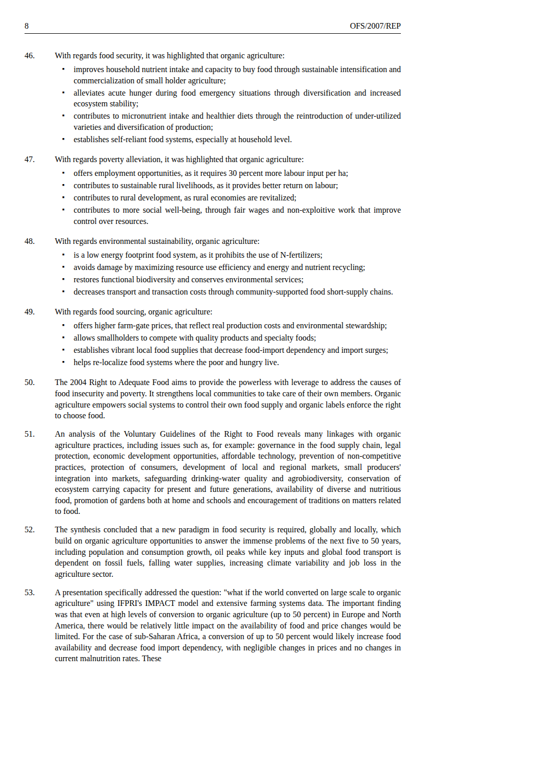8 OFS/2007/REP
46. With regards food security, it was highlighted that organic agriculture:
improves household nutrient intake and capacity to buy food through sustainable intensification and commercialization of small holder agriculture;
alleviates acute hunger during food emergency situations through diversification and increased ecosystem stability;
contributes to micronutrient intake and healthier diets through the reintroduction of under-utilized varieties and diversification of production;
establishes self-reliant food systems, especially at household level.
47. With regards poverty alleviation, it was highlighted that organic agriculture:
offers employment opportunities, as it requires 30 percent more labour input per ha;
contributes to sustainable rural livelihoods, as it provides better return on labour;
contributes to rural development, as rural economies are revitalized;
contributes to more social well-being, through fair wages and non-exploitive work that improve control over resources.
48. With regards environmental sustainability, organic agriculture:
is a low energy footprint food system, as it prohibits the use of N-fertilizers;
avoids damage by maximizing resource use efficiency and energy and nutrient recycling;
restores functional biodiversity and conserves environmental services;
decreases transport and transaction costs through community-supported food short-supply chains.
49. With regards food sourcing, organic agriculture:
offers higher farm-gate prices, that reflect real production costs and environmental stewardship;
allows smallholders to compete with quality products and specialty foods;
establishes vibrant local food supplies that decrease food-import dependency and import surges;
helps re-localize food systems where the poor and hungry live.
50. The 2004 Right to Adequate Food aims to provide the powerless with leverage to address the causes of food insecurity and poverty. It strengthens local communities to take care of their own members. Organic agriculture empowers social systems to control their own food supply and organic labels enforce the right to choose food.
51. An analysis of the Voluntary Guidelines of the Right to Food reveals many linkages with organic agriculture practices, including issues such as, for example: governance in the food supply chain, legal protection, economic development opportunities, affordable technology, prevention of non-competitive practices, protection of consumers, development of local and regional markets, small producers' integration into markets, safeguarding drinking-water quality and agrobiodiversity, conservation of ecosystem carrying capacity for present and future generations, availability of diverse and nutritious food, promotion of gardens both at home and schools and encouragement of traditions on matters related to food.
52. The synthesis concluded that a new paradigm in food security is required, globally and locally, which build on organic agriculture opportunities to answer the immense problems of the next five to 50 years, including population and consumption growth, oil peaks while key inputs and global food transport is dependent on fossil fuels, falling water supplies, increasing climate variability and job loss in the agriculture sector.
53. A presentation specifically addressed the question: "what if the world converted on large scale to organic agriculture" using IFPRI's IMPACT model and extensive farming systems data. The important finding was that even at high levels of conversion to organic agriculture (up to 50 percent) in Europe and North America, there would be relatively little impact on the availability of food and price changes would be limited. For the case of sub-Saharan Africa, a conversion of up to 50 percent would likely increase food availability and decrease food import dependency, with negligible changes in prices and no changes in current malnutrition rates. These